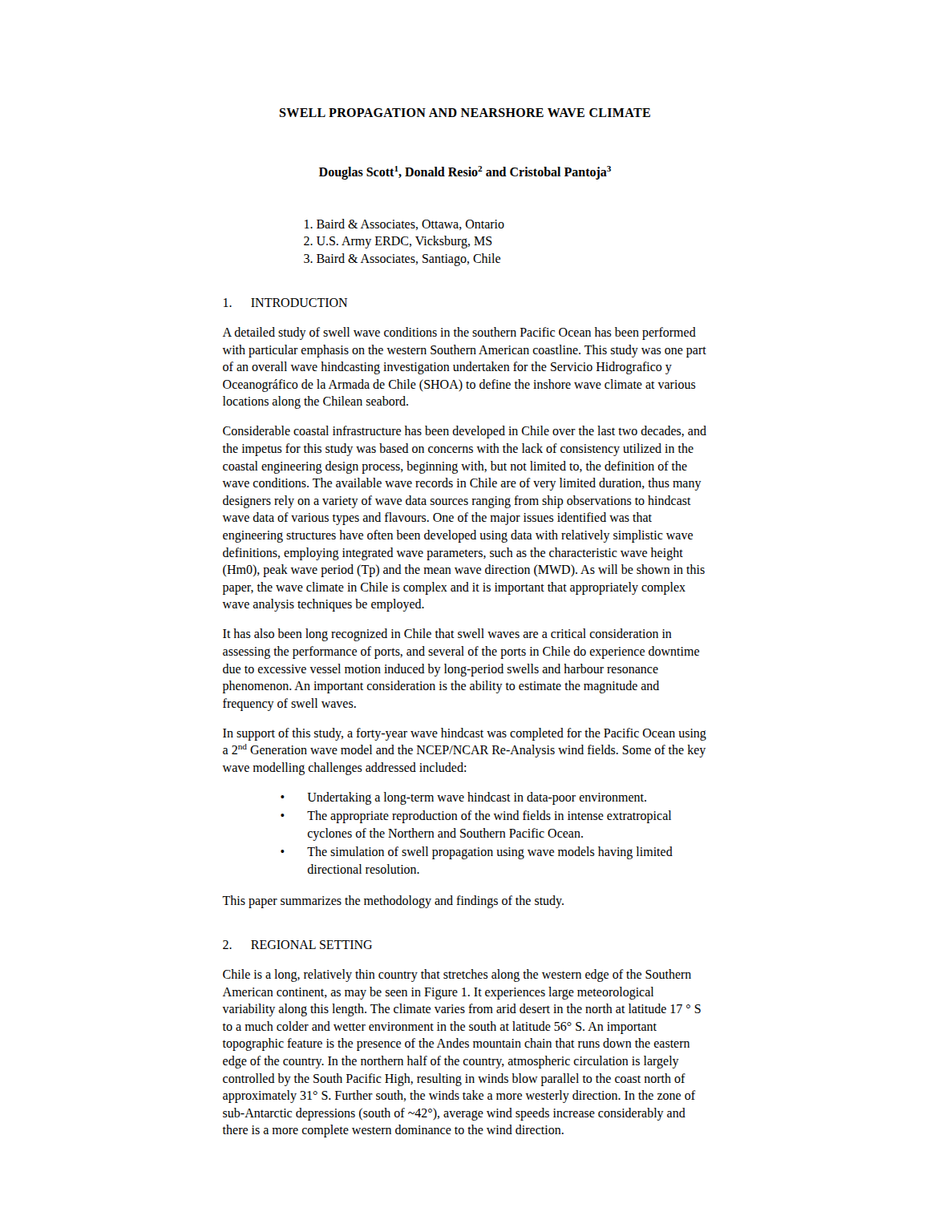Swell Propagation and Nearshore Wave Climate
Douglas Scott1, Donald Resio2 and Cristobal Pantoja3
Baird & Associates, Ottawa, Ontario
U.S. Army ERDC, Vicksburg, MS
Baird & Associates, Santiago, Chile
1. Introduction
A detailed study of swell wave conditions in the southern Pacific Ocean has been performed with particular emphasis on the western Southern American coastline. This study was one part of an overall wave hindcasting investigation undertaken for the Servicio Hidrografico y Oceanográfico de la Armada de Chile (SHOA) to define the inshore wave climate at various locations along the Chilean seabord.
Considerable coastal infrastructure has been developed in Chile over the last two decades, and the impetus for this study was based on concerns with the lack of consistency utilized in the coastal engineering design process, beginning with, but not limited to, the definition of the wave conditions. The available wave records in Chile are of very limited duration, thus many designers rely on a variety of wave data sources ranging from ship observations to hindcast wave data of various types and flavours. One of the major issues identified was that engineering structures have often been developed using data with relatively simplistic wave definitions, employing integrated wave parameters, such as the characteristic wave height (Hm0), peak wave period (Tp) and the mean wave direction (MWD). As will be shown in this paper, the wave climate in Chile is complex and it is important that appropriately complex wave analysis techniques be employed.
It has also been long recognized in Chile that swell waves are a critical consideration in assessing the performance of ports, and several of the ports in Chile do experience downtime due to excessive vessel motion induced by long-period swells and harbour resonance phenomenon. An important consideration is the ability to estimate the magnitude and frequency of swell waves.
In support of this study, a forty-year wave hindcast was completed for the Pacific Ocean using a 2nd Generation wave model and the NCEP/NCAR Re-Analysis wind fields. Some of the key wave modelling challenges addressed included:
Undertaking a long-term wave hindcast in data-poor environment.
The appropriate reproduction of the wind fields in intense extratropical cyclones of the Northern and Southern Pacific Ocean.
The simulation of swell propagation using wave models having limited directional resolution.
This paper summarizes the methodology and findings of the study.
2. Regional Setting
Chile is a long, relatively thin country that stretches along the western edge of the Southern American continent, as may be seen in Figure 1. It experiences large meteorological variability along this length. The climate varies from arid desert in the north at latitude 17 ° S to a much colder and wetter environment in the south at latitude 56° S. An important topographic feature is the presence of the Andes mountain chain that runs down the eastern edge of the country. In the northern half of the country, atmospheric circulation is largely controlled by the South Pacific High, resulting in winds blow parallel to the coast north of approximately 31° S. Further south, the winds take a more westerly direction. In the zone of sub-Antarctic depressions (south of ~42°), average wind speeds increase considerably and there is a more complete western dominance to the wind direction.